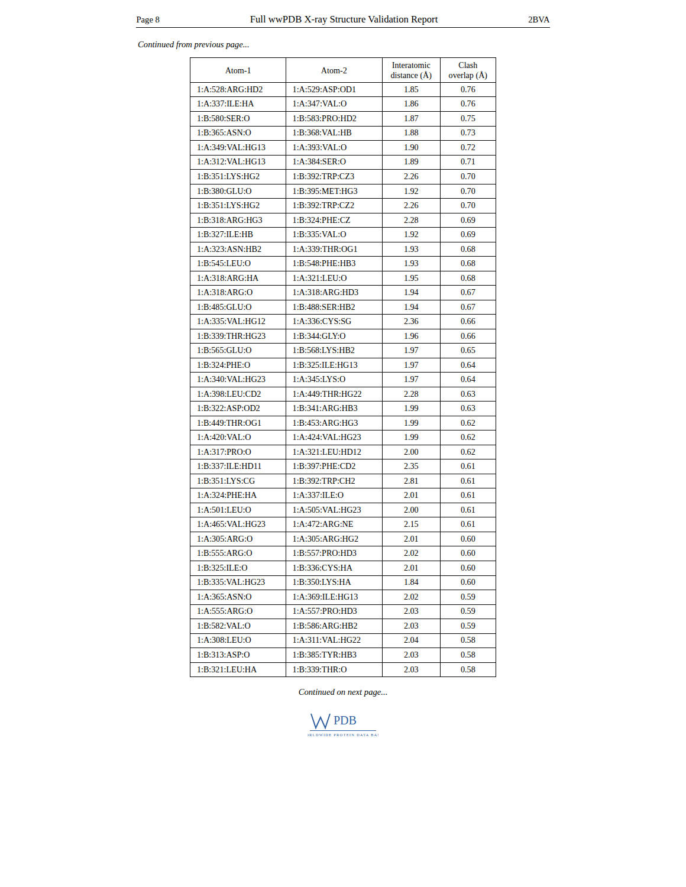Page 8
Full wwPDB X-ray Structure Validation Report
2BVA
Continued from previous page...
| Atom-1 | Atom-2 | Interatomic distance (Å) | Clash overlap (Å) |
| --- | --- | --- | --- |
| 1:A:528:ARG:HD2 | 1:A:529:ASP:OD1 | 1.85 | 0.76 |
| 1:A:337:ILE:HA | 1:A:347:VAL:O | 1.86 | 0.76 |
| 1:B:580:SER:O | 1:B:583:PRO:HD2 | 1.87 | 0.75 |
| 1:B:365:ASN:O | 1:B:368:VAL:HB | 1.88 | 0.73 |
| 1:A:349:VAL:HG13 | 1:A:393:VAL:O | 1.90 | 0.72 |
| 1:A:312:VAL:HG13 | 1:A:384:SER:O | 1.89 | 0.71 |
| 1:B:351:LYS:HG2 | 1:B:392:TRP:CZ3 | 2.26 | 0.70 |
| 1:B:380:GLU:O | 1:B:395:MET:HG3 | 1.92 | 0.70 |
| 1:B:351:LYS:HG2 | 1:B:392:TRP:CZ2 | 2.26 | 0.70 |
| 1:B:318:ARG:HG3 | 1:B:324:PHE:CZ | 2.28 | 0.69 |
| 1:B:327:ILE:HB | 1:B:335:VAL:O | 1.92 | 0.69 |
| 1:A:323:ASN:HB2 | 1:A:339:THR:OG1 | 1.93 | 0.68 |
| 1:B:545:LEU:O | 1:B:548:PHE:HB3 | 1.93 | 0.68 |
| 1:A:318:ARG:HA | 1:A:321:LEU:O | 1.95 | 0.68 |
| 1:A:318:ARG:O | 1:A:318:ARG:HD3 | 1.94 | 0.67 |
| 1:B:485:GLU:O | 1:B:488:SER:HB2 | 1.94 | 0.67 |
| 1:A:335:VAL:HG12 | 1:A:336:CYS:SG | 2.36 | 0.66 |
| 1:B:339:THR:HG23 | 1:B:344:GLY:O | 1.96 | 0.66 |
| 1:B:565:GLU:O | 1:B:568:LYS:HB2 | 1.97 | 0.65 |
| 1:B:324:PHE:O | 1:B:325:ILE:HG13 | 1.97 | 0.64 |
| 1:A:340:VAL:HG23 | 1:A:345:LYS:O | 1.97 | 0.64 |
| 1:A:398:LEU:CD2 | 1:A:449:THR:HG22 | 2.28 | 0.63 |
| 1:B:322:ASP:OD2 | 1:B:341:ARG:HB3 | 1.99 | 0.63 |
| 1:B:449:THR:OG1 | 1:B:453:ARG:HG3 | 1.99 | 0.62 |
| 1:A:420:VAL:O | 1:A:424:VAL:HG23 | 1.99 | 0.62 |
| 1:A:317:PRO:O | 1:A:321:LEU:HD12 | 2.00 | 0.62 |
| 1:B:337:ILE:HD11 | 1:B:397:PHE:CD2 | 2.35 | 0.61 |
| 1:B:351:LYS:CG | 1:B:392:TRP:CH2 | 2.81 | 0.61 |
| 1:A:324:PHE:HA | 1:A:337:ILE:O | 2.01 | 0.61 |
| 1:A:501:LEU:O | 1:A:505:VAL:HG23 | 2.00 | 0.61 |
| 1:A:465:VAL:HG23 | 1:A:472:ARG:NE | 2.15 | 0.61 |
| 1:A:305:ARG:O | 1:A:305:ARG:HG2 | 2.01 | 0.60 |
| 1:B:555:ARG:O | 1:B:557:PRO:HD3 | 2.02 | 0.60 |
| 1:B:325:ILE:O | 1:B:336:CYS:HA | 2.01 | 0.60 |
| 1:B:335:VAL:HG23 | 1:B:350:LYS:HA | 1.84 | 0.60 |
| 1:A:365:ASN:O | 1:A:369:ILE:HG13 | 2.02 | 0.59 |
| 1:A:555:ARG:O | 1:A:557:PRO:HD3 | 2.03 | 0.59 |
| 1:B:582:VAL:O | 1:B:586:ARG:HB2 | 2.03 | 0.59 |
| 1:A:308:LEU:O | 1:A:311:VAL:HG22 | 2.04 | 0.58 |
| 1:B:313:ASP:O | 1:B:385:TYR:HB3 | 2.03 | 0.58 |
| 1:B:321:LEU:HA | 1:B:339:THR:O | 2.03 | 0.58 |
Continued on next page...
PDB WORLDWIDE PROTEIN DATA BANK